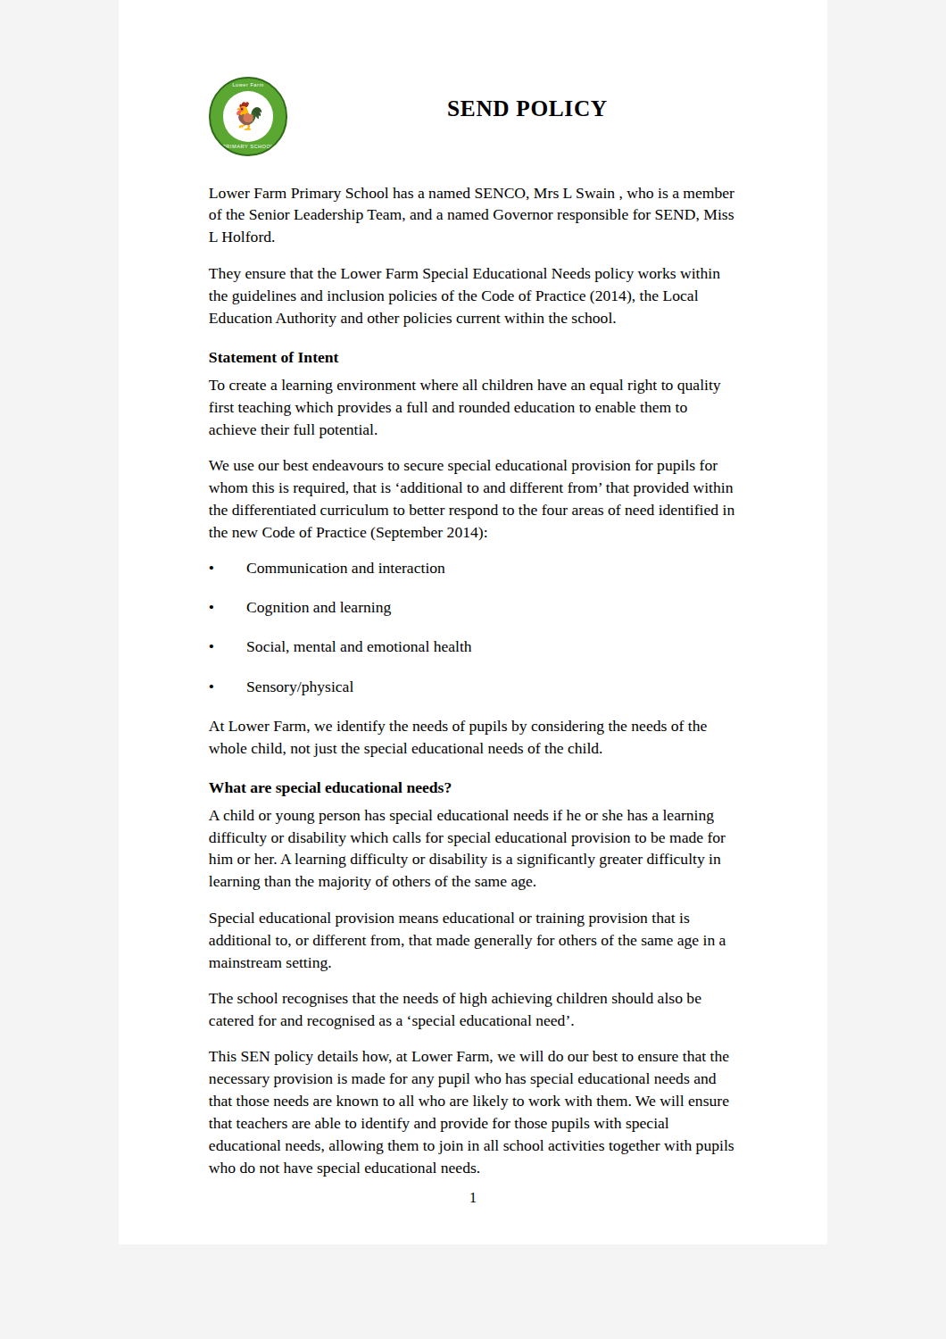Lower Farm
🐓
PRIMARY SCHOOL
SEND POLICY
Lower Farm Primary School has a named SENCO, Mrs L Swain , who is a member of the Senior Leadership Team, and a named Governor responsible for SEND, Miss L Holford.
They ensure that the Lower Farm Special Educational Needs policy works within the guidelines and inclusion policies of the Code of Practice (2014), the Local Education Authority and other policies current within the school.
Statement of Intent
To create a learning environment where all children have an equal right to quality first teaching which provides a full and rounded education to enable them to achieve their full potential.
We use our best endeavours to secure special educational provision for pupils for whom this is required, that is ‘additional to and different from’ that provided within the differentiated curriculum to better respond to the four areas of need identified in the new Code of Practice (September 2014):
Communication and interaction
Cognition and learning
Social, mental and emotional health
Sensory/physical
At Lower Farm, we identify the needs of pupils by considering the needs of the whole child, not just the special educational needs of the child.
What are special educational needs?
A child or young person has special educational needs if he or she has a learning difficulty or disability which calls for special educational provision to be made for him or her. A learning difficulty or disability is a significantly greater difficulty in learning than the majority of others of the same age.
Special educational provision means educational or training provision that is additional to, or different from, that made generally for others of the same age in a mainstream setting.
The school recognises that the needs of high achieving children should also be catered for and recognised as a ‘special educational need’.
This SEN policy details how, at Lower Farm, we will do our best to ensure that the necessary provision is made for any pupil who has special educational needs and that those needs are known to all who are likely to work with them. We will ensure that teachers are able to identify and provide for those pupils with special educational needs, allowing them to join in all school activities together with pupils who do not have special educational needs.
1